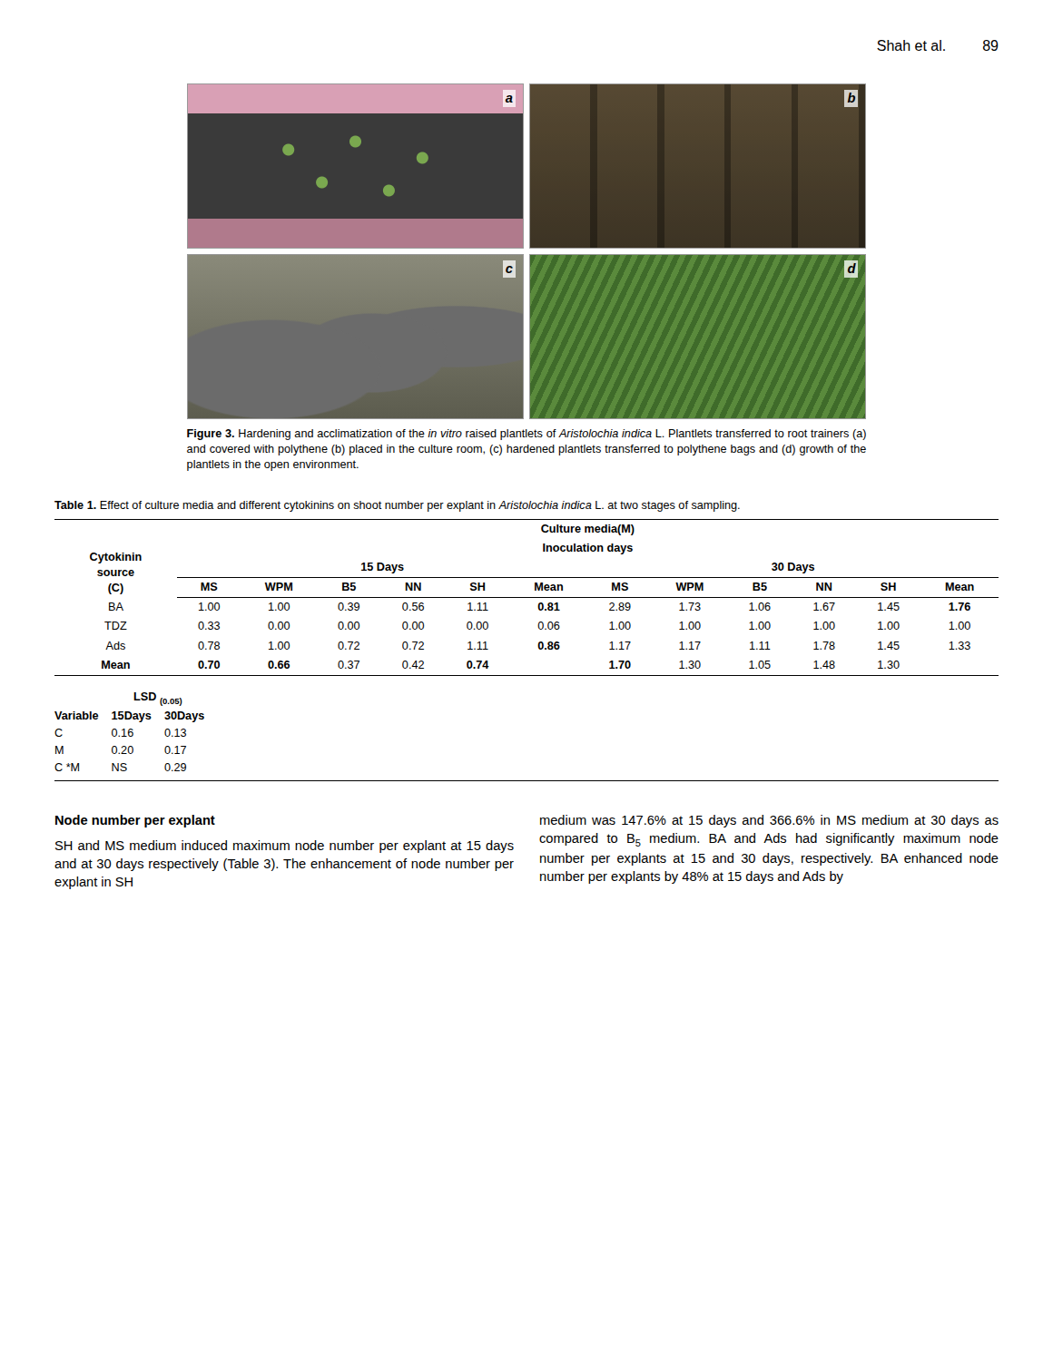Shah et al. 89
a
b
c
d
Figure 3. Hardening and acclimatization of the in vitro raised plantlets of Aristolochia indica L. Plantlets transferred to root trainers (a) and covered with polythene (b) placed in the culture room, (c) hardened plantlets transferred to polythene bags and (d) growth of the plantlets in the open environment.
Table 1. Effect of culture media and different cytokinins on shoot number per explant in Aristolochia indica L. at two stages of sampling.
| Cytokinin source (C) | Culture media(M) |
| --- | --- |
| Inoculation days |
| 15 Days | 30 Days |
| MS | WPM | B5 | NN | SH | Mean | MS | WPM | B5 | NN | SH | Mean |
| BA | 1.00 | 1.00 | 0.39 | 0.56 | 1.11 | 0.81 | 2.89 | 1.73 | 1.06 | 1.67 | 1.45 | 1.76 |
| TDZ | 0.33 | 0.00 | 0.00 | 0.00 | 0.00 | 0.06 | 1.00 | 1.00 | 1.00 | 1.00 | 1.00 | 1.00 |
| Ads | 0.78 | 1.00 | 0.72 | 0.72 | 1.11 | 0.86 | 1.17 | 1.17 | 1.11 | 1.78 | 1.45 | 1.33 |
| Mean | 0.70 | 0.66 | 0.37 | 0.42 | 0.74 | | 1.70 | 1.30 | 1.05 | 1.48 | 1.30 | |
| | LSD (0.05) |
| Variable | 15Days | 30Days |
| C | 0.16 | 0.13 |
| M | 0.20 | 0.17 |
| C *M | NS | 0.29 |
Node number per explant
SH and MS medium induced maximum node number per explant at 15 days and at 30 days respectively (Table 3). The enhancement of node number per explant in SH
medium was 147.6% at 15 days and 366.6% in MS medium at 30 days as compared to B5 medium. BA and Ads had significantly maximum node number per explants at 15 and 30 days, respectively. BA enhanced node number per explants by 48% at 15 days and Ads by